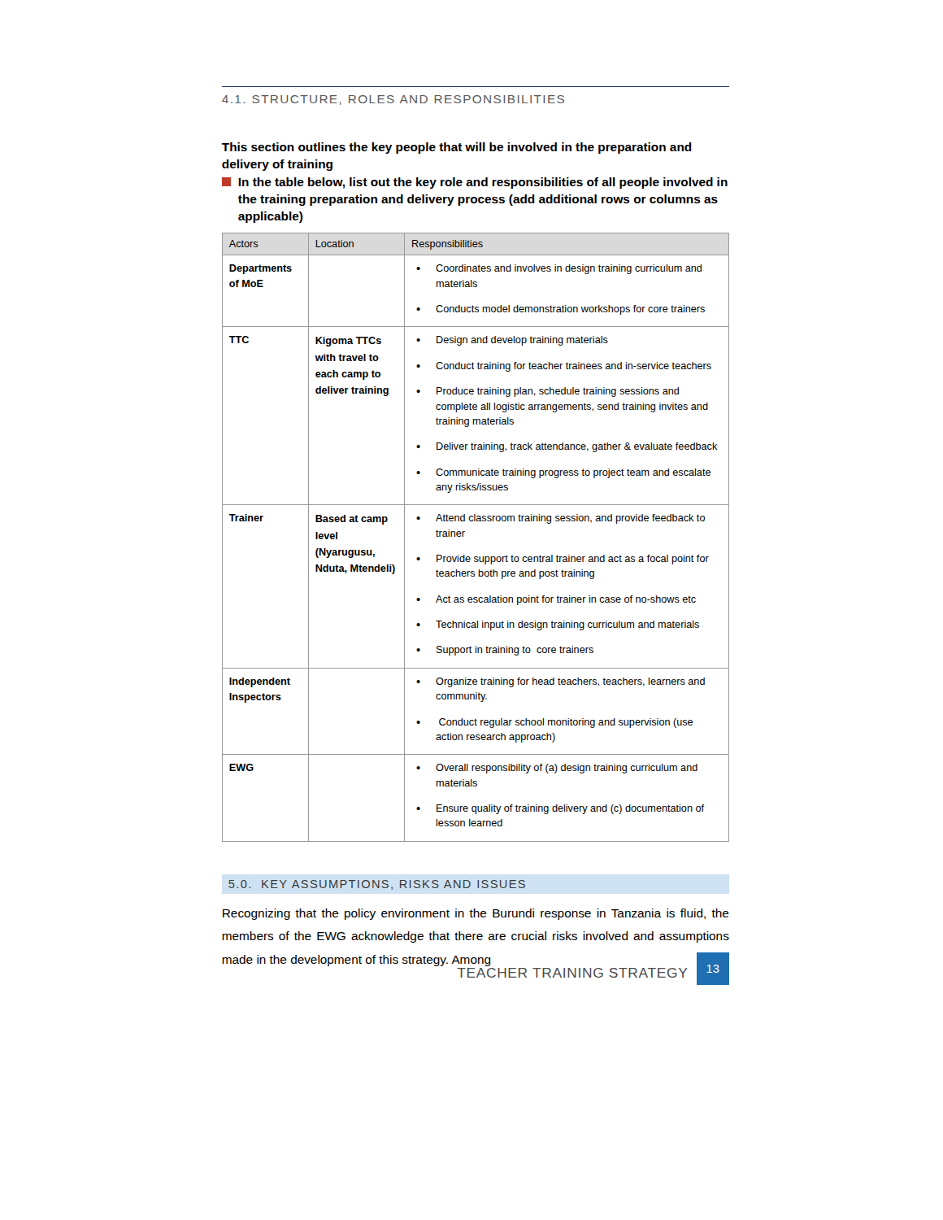4.1. Structure, Roles and Responsibilities
This section outlines the key people that will be involved in the preparation and delivery of training
In the table below, list out the key role and responsibilities of all people involved in the training preparation and delivery process (add additional rows or columns as applicable)
| Actors | Location | Responsibilities |
| --- | --- | --- |
| Departments of MoE | | Coordinates and involves in design training curriculum and materials Conducts model demonstration workshops for core trainers |
| TTC | Kigoma TTCs with travel to each camp to deliver training | Design and develop training materials Conduct training for teacher trainees and in-service teachers Produce training plan, schedule training sessions and complete all logistic arrangements, send training invites and training materials Deliver training, track attendance, gather & evaluate feedback Communicate training progress to project team and escalate any risks/issues |
| Trainer | Based at camp level (Nyarugusu, Nduta, Mtendeli) | Attend classroom training session, and provide feedback to trainer Provide support to central trainer and act as a focal point for teachers both pre and post training Act as escalation point for trainer in case of no-shows etc Technical input in design training curriculum and materials Support in training to core trainers |
| Independent Inspectors | | Organize training for head teachers, teachers, learners and community. Conduct regular school monitoring and supervision (use action research approach) |
| EWG | | Overall responsibility of (a) design training curriculum and materials Ensure quality of training delivery and (c) documentation of lesson learned |
5.0. Key Assumptions, Risks and Issues
Recognizing that the policy environment in the Burundi response in Tanzania is fluid, the members of the EWG acknowledge that there are crucial risks involved and assumptions made in the development of this strategy. Among
TEACHER TRAINING STRATEGY
13